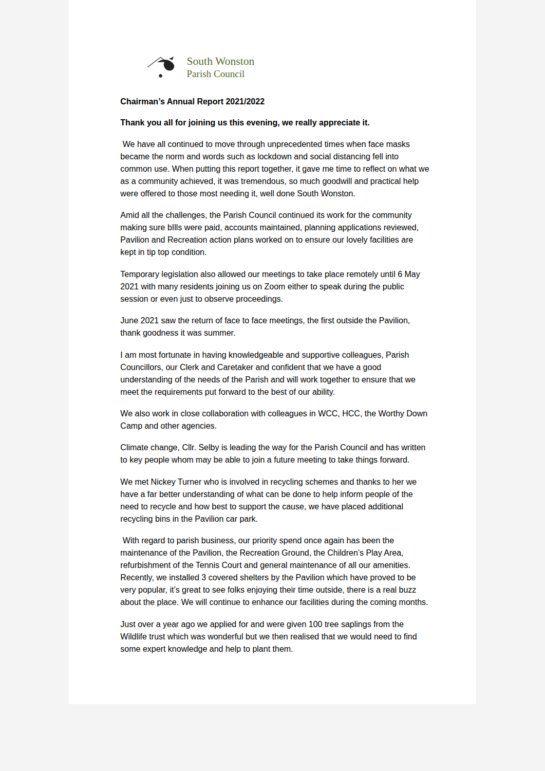Chairman’s Annual Report 2021/2022
Thank you all for joining us this evening, we really appreciate it.
We have all continued to move through unprecedented times when face masks became the norm and words such as lockdown and social distancing fell into common use. When putting this report together, it gave me time to reflect on what we as a community achieved, it was tremendous, so much goodwill and practical help were offered to those most needing it, well done South Wonston.
Amid all the challenges, the Parish Council continued its work for the community making sure bIlls were paid, accounts maintained, planning applications reviewed, Pavilion and Recreation action plans worked on to ensure our lovely facilities are kept in tip top condition.
Temporary legislation also allowed our meetings to take place remotely until 6 May 2021 with many residents joining us on Zoom either to speak during the public session or even just to observe proceedings.
June 2021 saw the return of face to face meetings, the first outside the Pavilion, thank goodness it was summer.
I am most fortunate in having knowledgeable and supportive colleagues, Parish Councillors, our Clerk and Caretaker and confident that we have a good understanding of the needs of the Parish and will work together to ensure that we meet the requirements put forward to the best of our ability.
We also work in close collaboration with colleagues in WCC, HCC, the Worthy Down Camp and other agencies.
Climate change, Cllr. Selby is leading the way for the Parish Council and has written to key people whom may be able to join a future meeting to take things forward.
We met Nickey Turner who is involved in recycling schemes and thanks to her we have a far better understanding of what can be done to help inform people of the need to recycle and how best to support the cause, we have placed additional recycling bins in the Pavilion car park.
With regard to parish business, our priority spend once again has been the maintenance of the Pavilion, the Recreation Ground, the Children’s Play Area, refurbishment of the Tennis Court and general maintenance of all our amenities. Recently, we installed 3 covered shelters by the Pavilion which have proved to be very popular, it’s great to see folks enjoying their time outside, there is a real buzz about the place. We will continue to enhance our facilities during the coming months.
Just over a year ago we applied for and were given 100 tree saplings from the Wildlife trust which was wonderful but we then realised that we would need to find some expert knowledge and help to plant them.